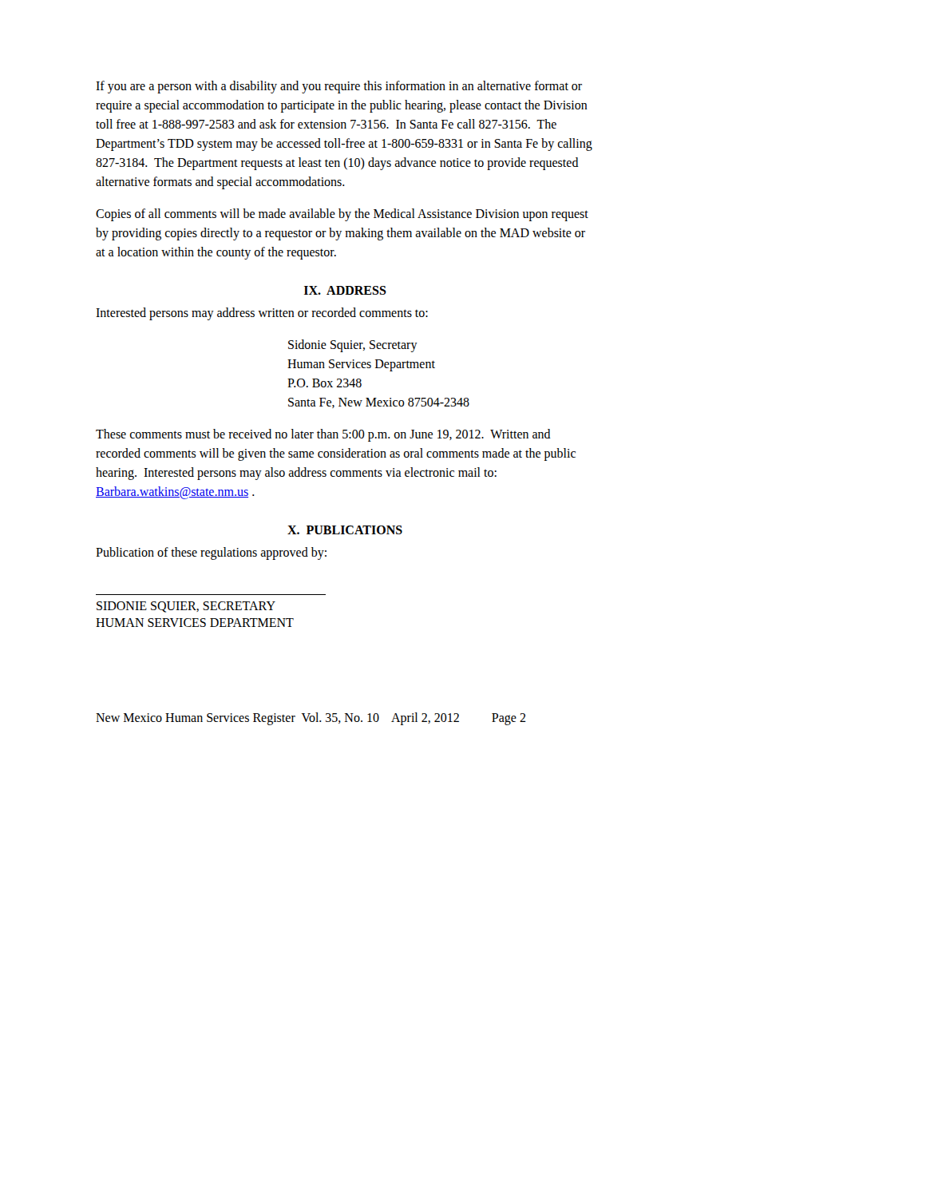If you are a person with a disability and you require this information in an alternative format or require a special accommodation to participate in the public hearing, please contact the Division toll free at 1-888-997-2583 and ask for extension 7-3156. In Santa Fe call 827-3156. The Department’s TDD system may be accessed toll-free at 1-800-659-8331 or in Santa Fe by calling 827-3184. The Department requests at least ten (10) days advance notice to provide requested alternative formats and special accommodations.
Copies of all comments will be made available by the Medical Assistance Division upon request by providing copies directly to a requestor or by making them available on the MAD website or at a location within the county of the requestor.
IX. ADDRESS
Interested persons may address written or recorded comments to:
Sidonie Squier, Secretary
Human Services Department
P.O. Box 2348
Santa Fe, New Mexico 87504-2348
These comments must be received no later than 5:00 p.m. on June 19, 2012. Written and recorded comments will be given the same consideration as oral comments made at the public hearing. Interested persons may also address comments via electronic mail to: Barbara.watkins@state.nm.us .
X. PUBLICATIONS
Publication of these regulations approved by:
SIDONIE SQUIER, SECRETARY
HUMAN SERVICES DEPARTMENT
New Mexico Human Services Register Vol. 35, No. 10 April 2, 2012 Page 2